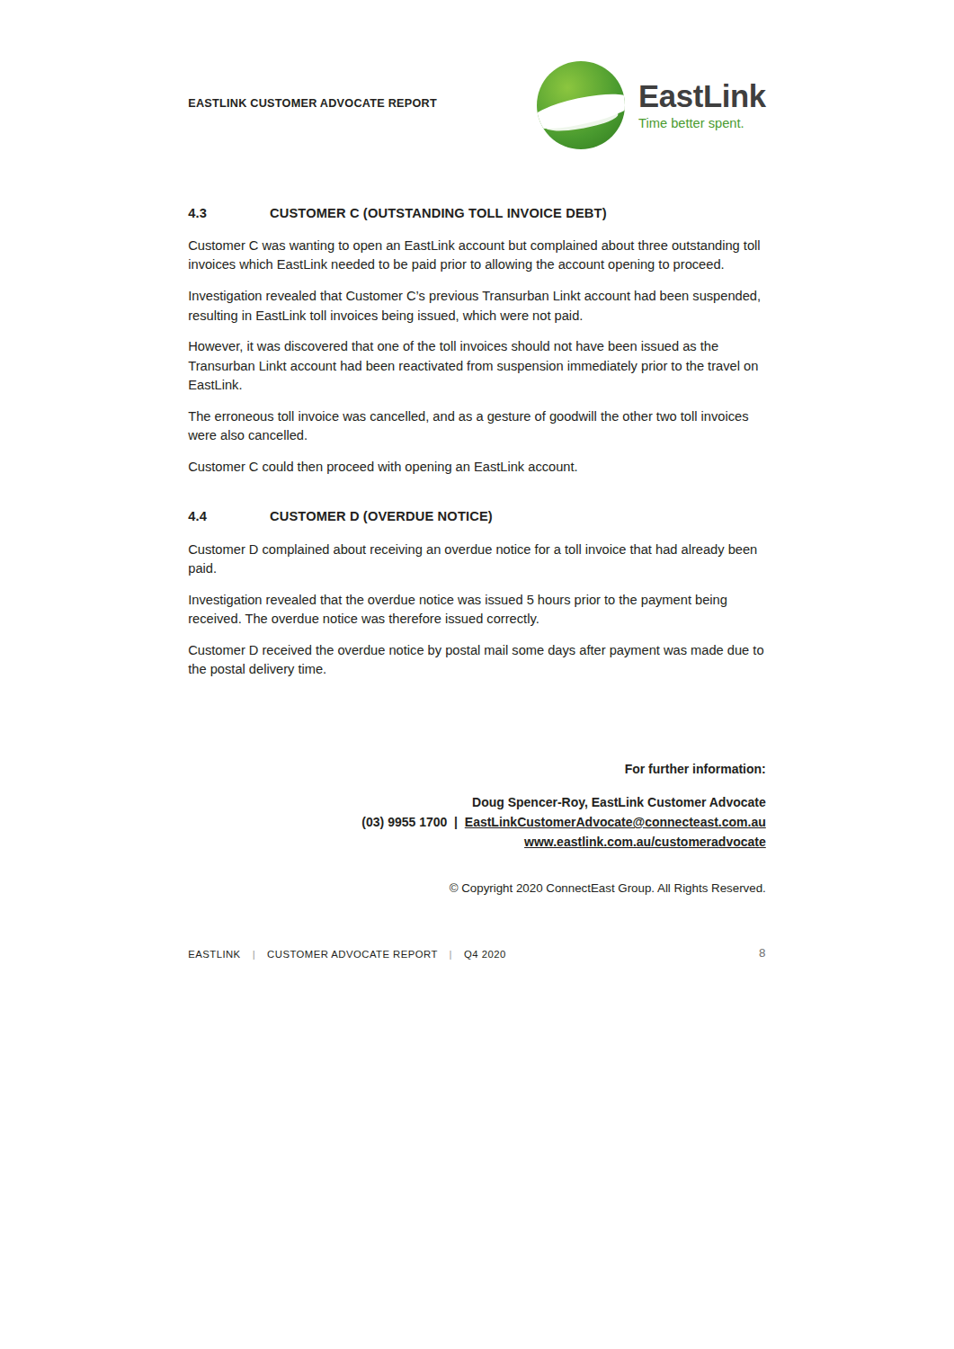EastLink Customer Advocate Report
East Link
Time better spent.
4.3 Customer C (outstanding toll invoice debt)
Customer C was wanting to open an EastLink account but complained about three outstanding toll invoices which EastLink needed to be paid prior to allowing the account opening to proceed.
Investigation revealed that Customer C’s previous Transurban Linkt account had been suspended, resulting in EastLink toll invoices being issued, which were not paid.
However, it was discovered that one of the toll invoices should not have been issued as the Transurban Linkt account had been reactivated from suspension immediately prior to the travel on EastLink.
The erroneous toll invoice was cancelled, and as a gesture of goodwill the other two toll invoices were also cancelled.
Customer C could then proceed with opening an EastLink account.
4.4 Customer D (overdue notice)
Customer D complained about receiving an overdue notice for a toll invoice that had already been paid.
Investigation revealed that the overdue notice was issued 5 hours prior to the payment being received. The overdue notice was therefore issued correctly.
Customer D received the overdue notice by postal mail some days after payment was made due to the postal delivery time.
For further information:
Doug Spencer-Roy, EastLink Customer Advocate
(03) 9955 1700 | EastLinkCustomerAdvocate@connecteast.com.au
www.eastlink.com.au/customeradvocate
© Copyright 2020 ConnectEast Group. All Rights Reserved.
EastLink | Customer Advocate Report | Q4 2020
8